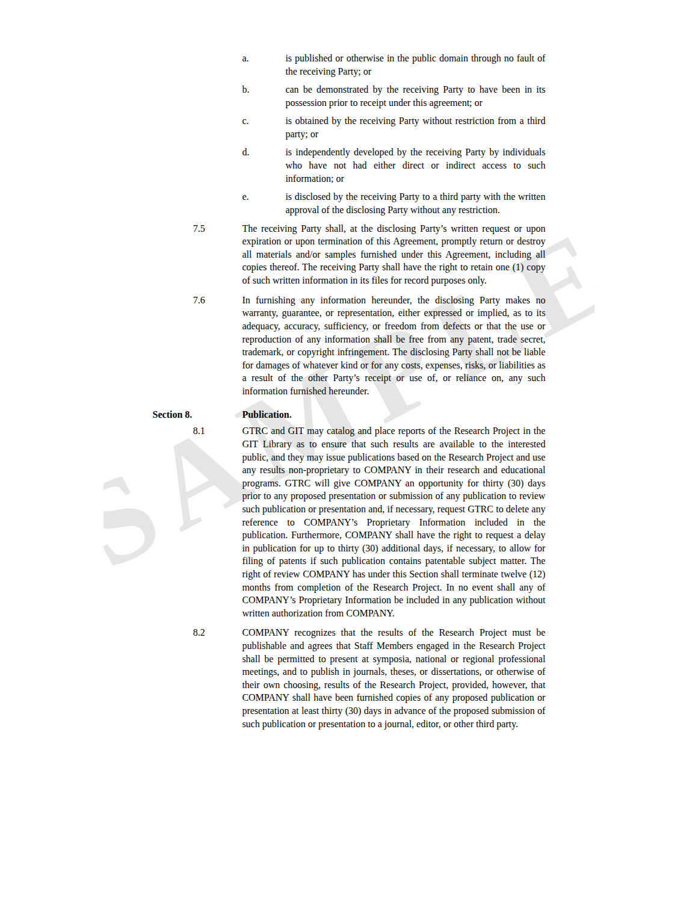SAMPLE
a. is published or otherwise in the public domain through no fault of the receiving Party; or
b. can be demonstrated by the receiving Party to have been in its possession prior to receipt under this agreement; or
c. is obtained by the receiving Party without restriction from a third party; or
d. is independently developed by the receiving Party by individuals who have not had either direct or indirect access to such information; or
e. is disclosed by the receiving Party to a third party with the written approval of the disclosing Party without any restriction.
7.5 The receiving Party shall, at the disclosing Party’s written request or upon expiration or upon termination of this Agreement, promptly return or destroy all materials and/or samples furnished under this Agreement, including all copies thereof. The receiving Party shall have the right to retain one (1) copy of such written information in its files for record purposes only.
7.6 In furnishing any information hereunder, the disclosing Party makes no warranty, guarantee, or representation, either expressed or implied, as to its adequacy, accuracy, sufficiency, or freedom from defects or that the use or reproduction of any information shall be free from any patent, trade secret, trademark, or copyright infringement. The disclosing Party shall not be liable for damages of whatever kind or for any costs, expenses, risks, or liabilities as a result of the other Party’s receipt or use of, or reliance on, any such information furnished hereunder.
Section 8. Publication.
8.1 GTRC and GIT may catalog and place reports of the Research Project in the GIT Library as to ensure that such results are available to the interested public, and they may issue publications based on the Research Project and use any results non-proprietary to COMPANY in their research and educational programs. GTRC will give COMPANY an opportunity for thirty (30) days prior to any proposed presentation or submission of any publication to review such publication or presentation and, if necessary, request GTRC to delete any reference to COMPANY’s Proprietary Information included in the publication. Furthermore, COMPANY shall have the right to request a delay in publication for up to thirty (30) additional days, if necessary, to allow for filing of patents if such publication contains patentable subject matter. The right of review COMPANY has under this Section shall terminate twelve (12) months from completion of the Research Project. In no event shall any of COMPANY’s Proprietary Information be included in any publication without written authorization from COMPANY.
8.2 COMPANY recognizes that the results of the Research Project must be publishable and agrees that Staff Members engaged in the Research Project shall be permitted to present at symposia, national or regional professional meetings, and to publish in journals, theses, or dissertations, or otherwise of their own choosing, results of the Research Project, provided, however, that COMPANY shall have been furnished copies of any proposed publication or presentation at least thirty (30) days in advance of the proposed submission of such publication or presentation to a journal, editor, or other third party.